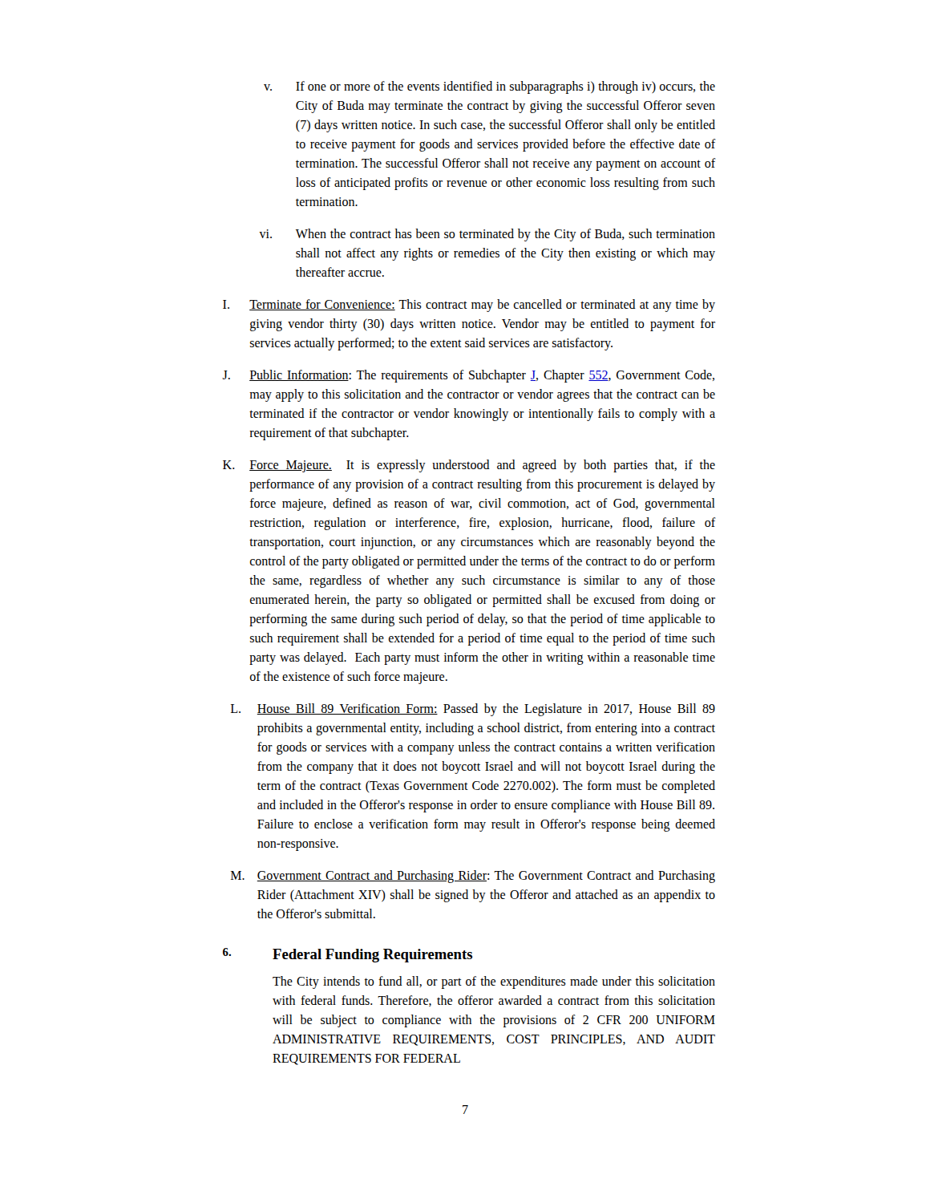v.
If one or more of the events identified in subparagraphs i) through iv) occurs, the City of Buda may terminate the contract by giving the successful Offeror seven (7) days written notice. In such case, the successful Offeror shall only be entitled to receive payment for goods and services provided before the effective date of termination. The successful Offeror shall not receive any payment on account of loss of anticipated profits or revenue or other economic loss resulting from such termination.
vi.
When the contract has been so terminated by the City of Buda, such termination shall not affect any rights or remedies of the City then existing or which may thereafter accrue.
I.
Terminate for Convenience: This contract may be cancelled or terminated at any time by giving vendor thirty (30) days written notice. Vendor may be entitled to payment for services actually performed; to the extent said services are satisfactory.
J.
Public Information: The requirements of Subchapter J, Chapter 552, Government Code, may apply to this solicitation and the contractor or vendor agrees that the contract can be terminated if the contractor or vendor knowingly or intentionally fails to comply with a requirement of that subchapter.
K.
Force Majeure. It is expressly understood and agreed by both parties that, if the performance of any provision of a contract resulting from this procurement is delayed by force majeure, defined as reason of war, civil commotion, act of God, governmental restriction, regulation or interference, fire, explosion, hurricane, flood, failure of transportation, court injunction, or any circumstances which are reasonably beyond the control of the party obligated or permitted under the terms of the contract to do or perform the same, regardless of whether any such circumstance is similar to any of those enumerated herein, the party so obligated or permitted shall be excused from doing or performing the same during such period of delay, so that the period of time applicable to such requirement shall be extended for a period of time equal to the period of time such party was delayed. Each party must inform the other in writing within a reasonable time of the existence of such force majeure.
L.
House Bill 89 Verification Form: Passed by the Legislature in 2017, House Bill 89 prohibits a governmental entity, including a school district, from entering into a contract for goods or services with a company unless the contract contains a written verification from the company that it does not boycott Israel and will not boycott Israel during the term of the contract (Texas Government Code 2270.002). The form must be completed and included in the Offeror's response in order to ensure compliance with House Bill 89. Failure to enclose a verification form may result in Offeror's response being deemed non-responsive.
M.
Government Contract and Purchasing Rider: The Government Contract and Purchasing Rider (Attachment XIV) shall be signed by the Offeror and attached as an appendix to the Offeror's submittal.
6.
Federal Funding Requirements
The City intends to fund all, or part of the expenditures made under this solicitation with federal funds. Therefore, the offeror awarded a contract from this solicitation will be subject to compliance with the provisions of 2 CFR 200 UNIFORM ADMINISTRATIVE REQUIREMENTS, COST PRINCIPLES, AND AUDIT REQUIREMENTS FOR FEDERAL
7